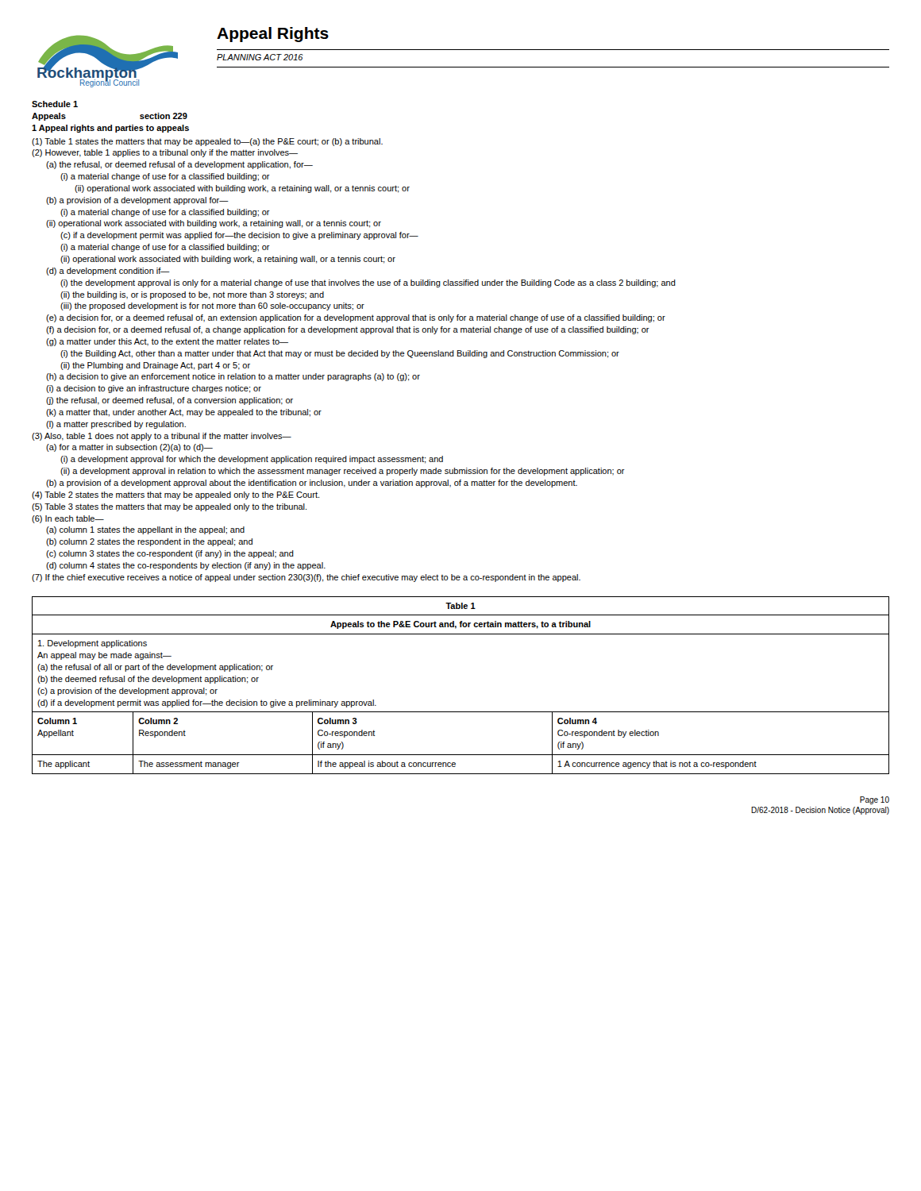Rockhampton Regional Council
Appeal Rights
PLANNING ACT 2016
Schedule 1
Appeals section 229
1 Appeal rights and parties to appeals
(1) Table 1 states the matters that may be appealed to—(a) the P&E court; or (b) a tribunal.
(2) However, table 1 applies to a tribunal only if the matter involves—
(a) the refusal, or deemed refusal of a development application, for—
(i) a material change of use for a classified building; or
(ii) operational work associated with building work, a retaining wall, or a tennis court; or
(b) a provision of a development approval for—
(i) a material change of use for a classified building; or
(ii) operational work associated with building work, a retaining wall, or a tennis court; or
(c) if a development permit was applied for—the decision to give a preliminary approval for—
(i) a material change of use for a classified building; or
(ii) operational work associated with building work, a retaining wall, or a tennis court; or
(d) a development condition if—
(i) the development approval is only for a material change of use that involves the use of a building classified under the Building Code as a class 2 building; and
(ii) the building is, or is proposed to be, not more than 3 storeys; and
(iii) the proposed development is for not more than 60 sole-occupancy units; or
(e) a decision for, or a deemed refusal of, an extension application for a development approval that is only for a material change of use of a classified building; or
(f) a decision for, or a deemed refusal of, a change application for a development approval that is only for a material change of use of a classified building; or
(g) a matter under this Act, to the extent the matter relates to—
(i) the Building Act, other than a matter under that Act that may or must be decided by the Queensland Building and Construction Commission; or
(ii) the Plumbing and Drainage Act, part 4 or 5; or
(h) a decision to give an enforcement notice in relation to a matter under paragraphs (a) to (g); or
(i) a decision to give an infrastructure charges notice; or
(j) the refusal, or deemed refusal, of a conversion application; or
(k) a matter that, under another Act, may be appealed to the tribunal; or
(l) a matter prescribed by regulation.
(3) Also, table 1 does not apply to a tribunal if the matter involves—
(a) for a matter in subsection (2)(a) to (d)—
(i) a development approval for which the development application required impact assessment; and
(ii) a development approval in relation to which the assessment manager received a properly made submission for the development application; or
(b) a provision of a development approval about the identification or inclusion, under a variation approval, of a matter for the development.
(4) Table 2 states the matters that may be appealed only to the P&E Court.
(5) Table 3 states the matters that may be appealed only to the tribunal.
(6) In each table—
(a) column 1 states the appellant in the appeal; and
(b) column 2 states the respondent in the appeal; and
(c) column 3 states the co-respondent (if any) in the appeal; and
(d) column 4 states the co-respondents by election (if any) in the appeal.
(7) If the chief executive receives a notice of appeal under section 230(3)(f), the chief executive may elect to be a co-respondent in the appeal.
| Table 1 |
| Appeals to the P&E Court and, for certain matters, to a tribunal |
| 1. Development applications An appeal may be made against— (a) the refusal of all or part of the development application; or (b) the deemed refusal of the development application; or (c) a provision of the development approval; or (d) if a development permit was applied for—the decision to give a preliminary approval. |
| Column 1 Appellant | Column 2 Respondent | Column 3 Co-respondent (if any) | Column 4 Co-respondent by election (if any) |
| The applicant | The assessment manager | If the appeal is about a concurrence | 1 A concurrence agency that is not a co-respondent |
Page 10
D/62-2018 - Decision Notice (Approval)